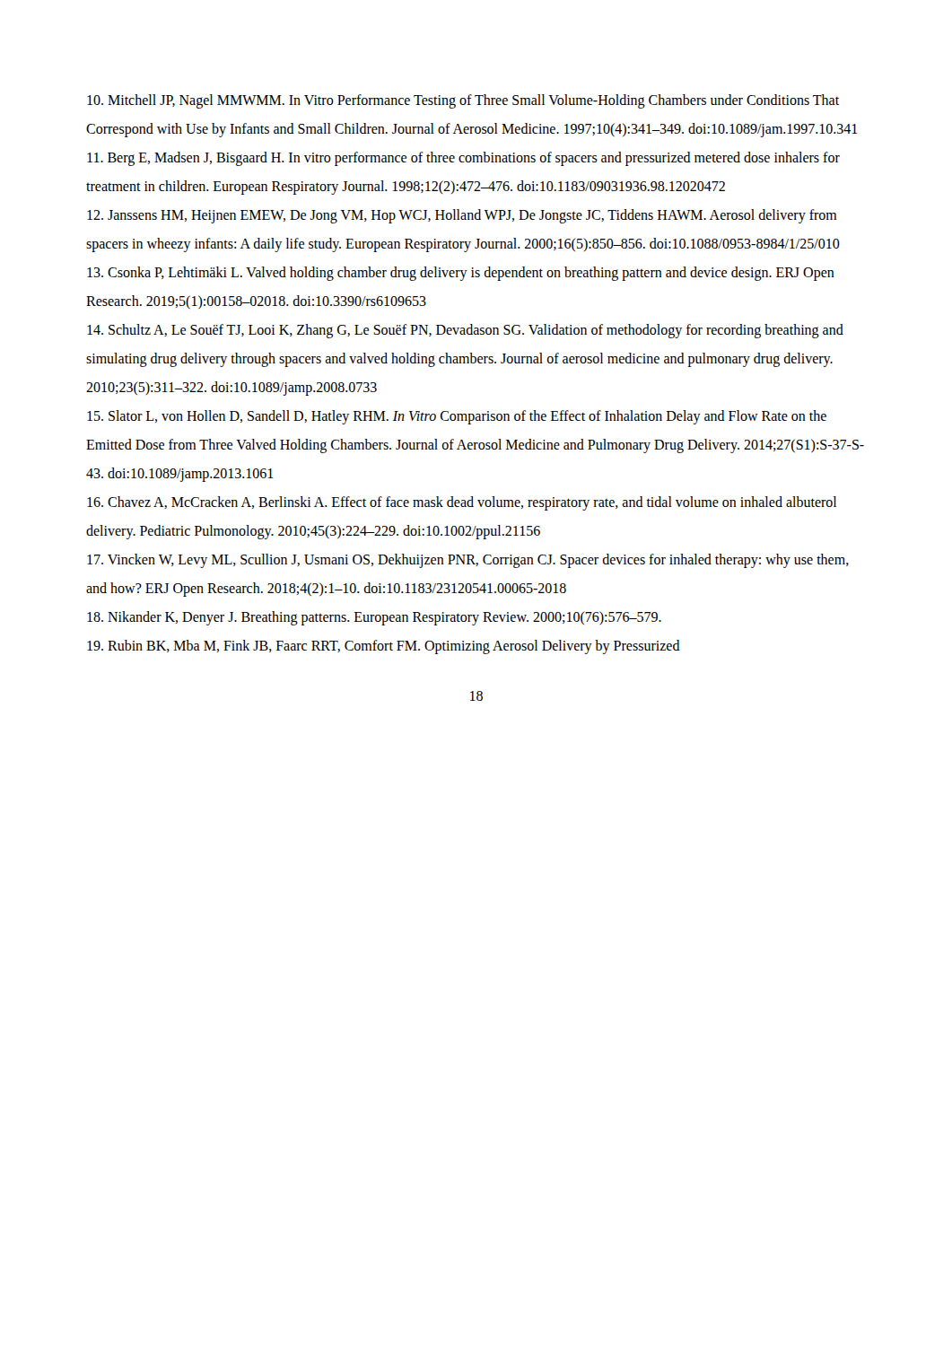10. Mitchell JP, Nagel MMWMM. In Vitro Performance Testing of Three Small Volume-Holding Chambers under Conditions That Correspond with Use by Infants and Small Children. Journal of Aerosol Medicine. 1997;10(4):341–349. doi:10.1089/jam.1997.10.341
11. Berg E, Madsen J, Bisgaard H. In vitro performance of three combinations of spacers and pressurized metered dose inhalers for treatment in children. European Respiratory Journal. 1998;12(2):472–476. doi:10.1183/09031936.98.12020472
12. Janssens HM, Heijnen EMEW, De Jong VM, Hop WCJ, Holland WPJ, De Jongste JC, Tiddens HAWM. Aerosol delivery from spacers in wheezy infants: A daily life study. European Respiratory Journal. 2000;16(5):850–856. doi:10.1088/0953-8984/1/25/010
13. Csonka P, Lehtimäki L. Valved holding chamber drug delivery is dependent on breathing pattern and device design. ERJ Open Research. 2019;5(1):00158–02018. doi:10.3390/rs6109653
14. Schultz A, Le Souëf TJ, Looi K, Zhang G, Le Souëf PN, Devadason SG. Validation of methodology for recording breathing and simulating drug delivery through spacers and valved holding chambers. Journal of aerosol medicine and pulmonary drug delivery. 2010;23(5):311–322. doi:10.1089/jamp.2008.0733
15. Slator L, von Hollen D, Sandell D, Hatley RHM. In Vitro Comparison of the Effect of Inhalation Delay and Flow Rate on the Emitted Dose from Three Valved Holding Chambers. Journal of Aerosol Medicine and Pulmonary Drug Delivery. 2014;27(S1):S-37-S-43. doi:10.1089/jamp.2013.1061
16. Chavez A, McCracken A, Berlinski A. Effect of face mask dead volume, respiratory rate, and tidal volume on inhaled albuterol delivery. Pediatric Pulmonology. 2010;45(3):224–229. doi:10.1002/ppul.21156
17. Vincken W, Levy ML, Scullion J, Usmani OS, Dekhuijzen PNR, Corrigan CJ. Spacer devices for inhaled therapy: why use them, and how? ERJ Open Research. 2018;4(2):1–10. doi:10.1183/23120541.00065-2018
18. Nikander K, Denyer J. Breathing patterns. European Respiratory Review. 2000;10(76):576–579.
19. Rubin BK, Mba M, Fink JB, Faarc RRT, Comfort FM. Optimizing Aerosol Delivery by Pressurized
18